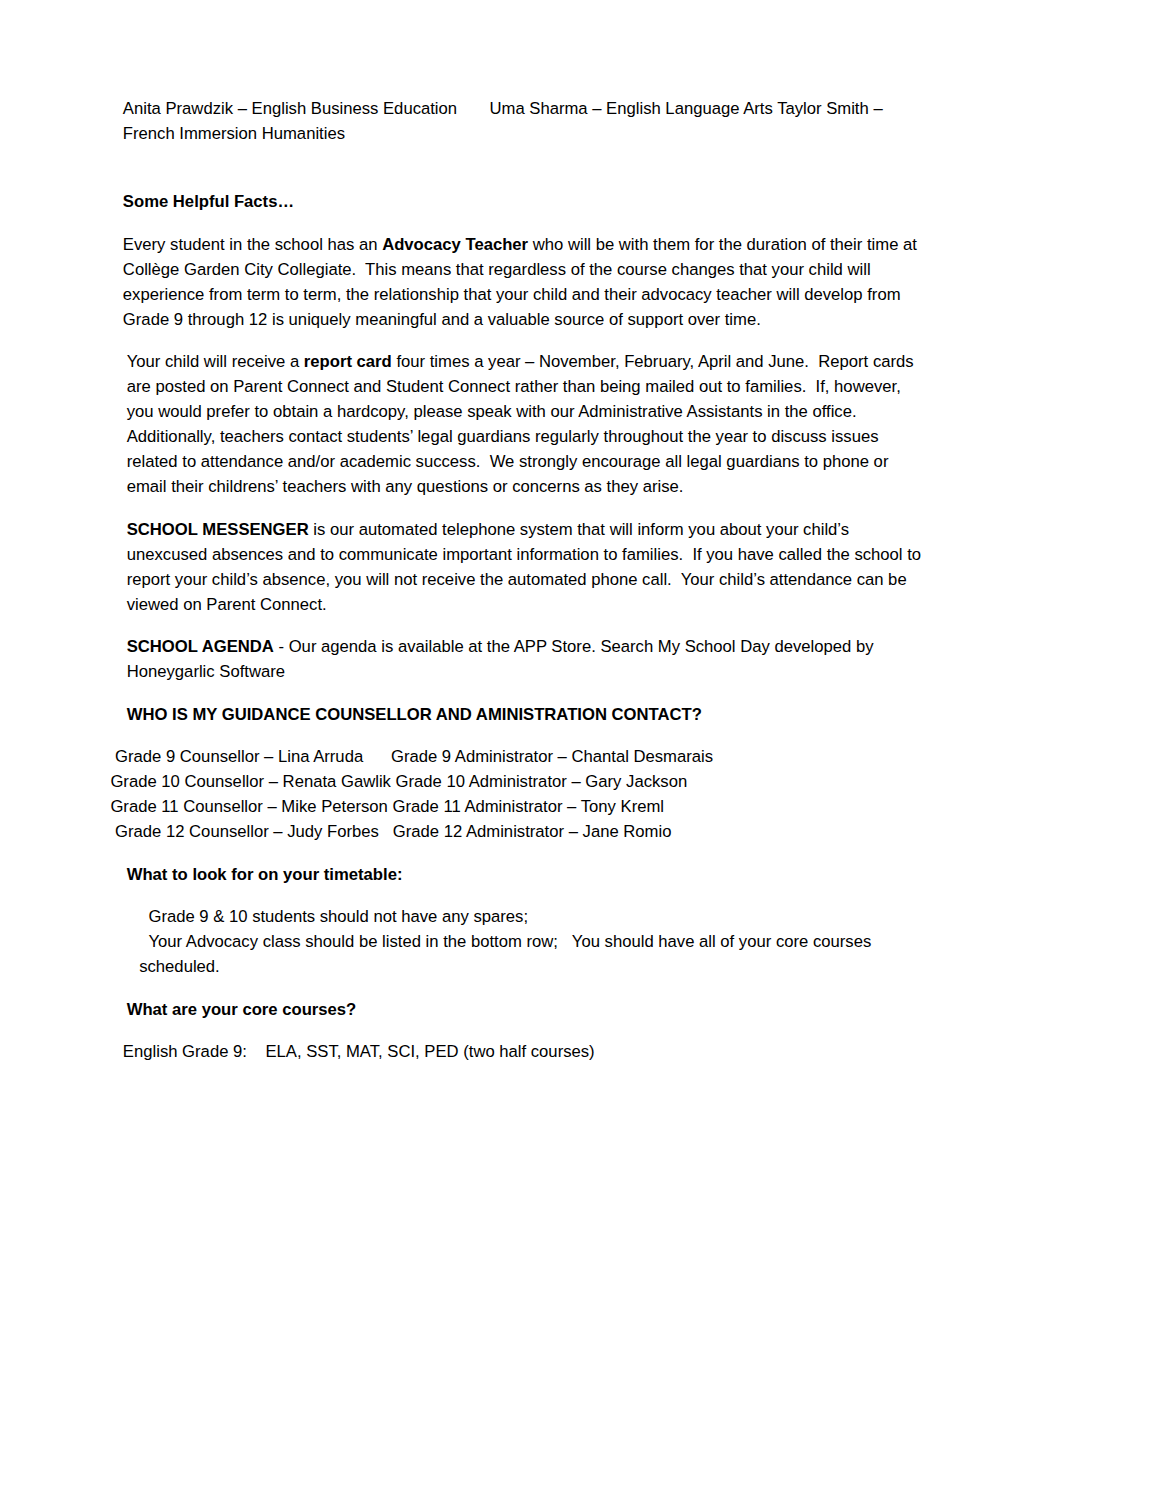Anita Prawdzik – English Business Education Uma Sharma – English Language Arts Taylor Smith – French Immersion Humanities
Some Helpful Facts…
Every student in the school has an Advocacy Teacher who will be with them for the duration of their time at Collège Garden City Collegiate. This means that regardless of the course changes that your child will experience from term to term, the relationship that your child and their advocacy teacher will develop from Grade 9 through 12 is uniquely meaningful and a valuable source of support over time.
Your child will receive a report card four times a year – November, February, April and June. Report cards are posted on Parent Connect and Student Connect rather than being mailed out to families. If, however, you would prefer to obtain a hardcopy, please speak with our Administrative Assistants in the office. Additionally, teachers contact students’ legal guardians regularly throughout the year to discuss issues related to attendance and/or academic success. We strongly encourage all legal guardians to phone or email their childrens’ teachers with any questions or concerns as they arise.
SCHOOL MESSENGER is our automated telephone system that will inform you about your child’s unexcused absences and to communicate important information to families. If you have called the school to report your child’s absence, you will not receive the automated phone call. Your child’s attendance can be viewed on Parent Connect.
SCHOOL AGENDA - Our agenda is available at the APP Store. Search My School Day developed by Honeygarlic Software
WHO IS MY GUIDANCE COUNSELLOR AND AMINISTRATION CONTACT?
Grade 9 Counsellor – Lina Arruda Grade 9 Administrator – Chantal Desmarais
Grade 10 Counsellor – Renata Gawlik Grade 10 Administrator – Gary Jackson
Grade 11 Counsellor – Mike Peterson Grade 11 Administrator – Tony Kreml
Grade 12 Counsellor – Judy Forbes Grade 12 Administrator – Jane Romio
What to look for on your timetable:
Grade 9 & 10 students should not have any spares;
Your Advocacy class should be listed in the bottom row; You should have all of your core courses scheduled.
What are your core courses?
English Grade 9: ELA, SST, MAT, SCI, PED (two half courses)